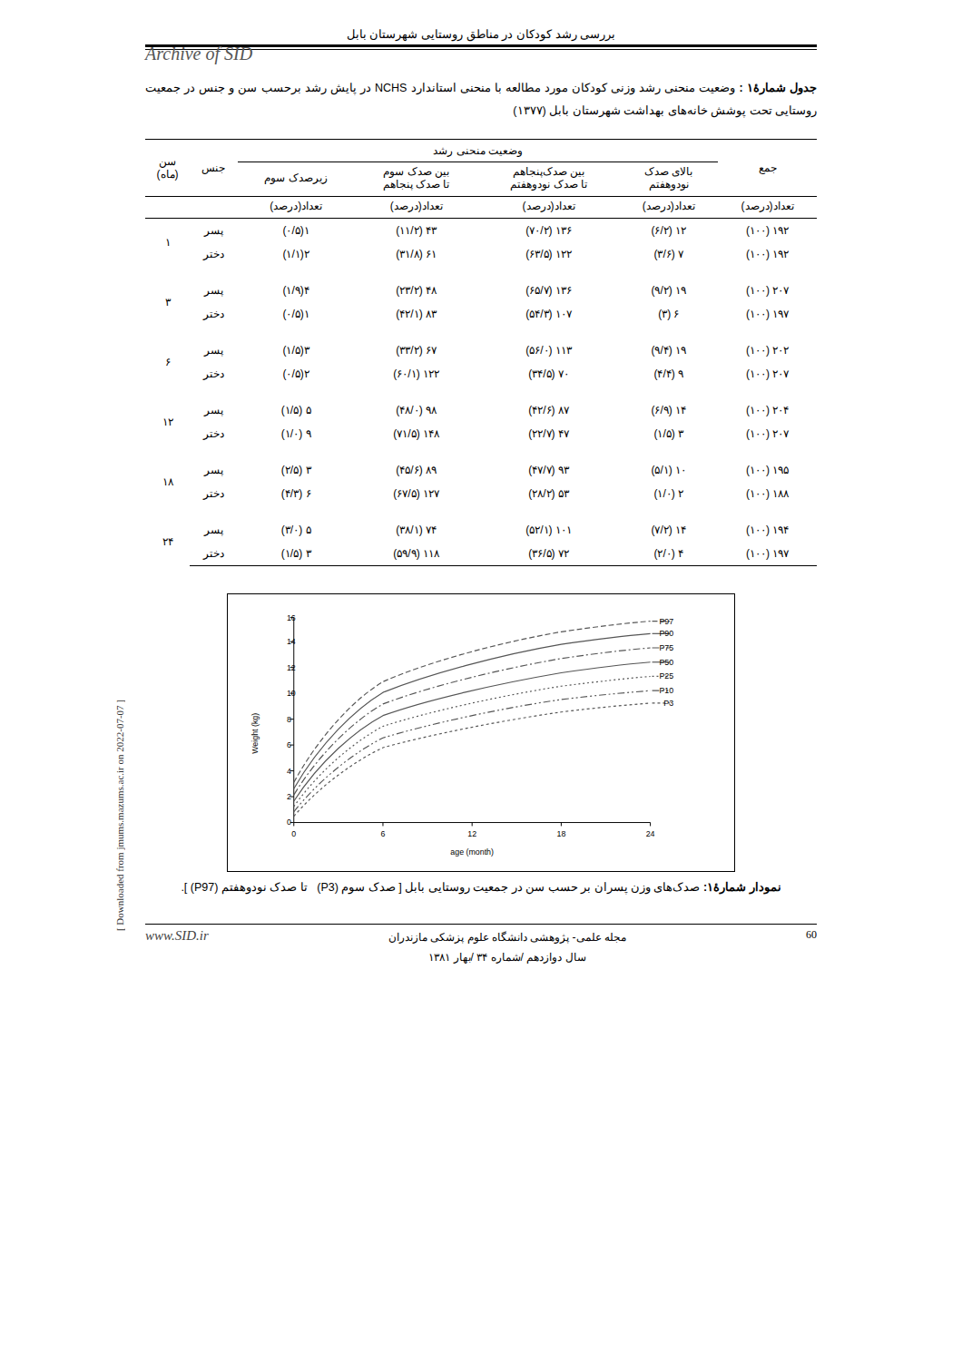بررسی رشد کودکان در مناطق روستایی شهرستان بابل
Archive of SID
[ Downloaded from jmums.mazums.ac.ir on 2022-07-07 ]
جدول شمارهٔ۱ : وضعیت منحنی رشد وزنی کودکان مورد مطالعه با منحنی استاندارد NCHS در پایش رشد برحسب سن و جنس در جمعیت روستایی تحت پوشش خانه‌های بهداشت شهرستان بابل (۱۳۷۷)
| جمع | وضعیت منحنی رشد | جنس | سن (ماه) |
| --- | --- | --- | --- |
| بالای صدک نودوهفتم | بین صدک‌پنجاهم تا صدک نودوهفتم | بین صدک سوم تا صدک پنجاهم | زیرصدک سوم |
| تعداد(درصد) | تعداد(درصد) | تعداد(درصد) | تعداد(درصد) | تعداد(درصد) | | |
| ۱۹۲ (۱۰۰) | ۱۲ (۶/۲) | ۱۳۶ (۷۰/۲) | ۴۳ (۱۱/۲) | ۱(۰/۵) | پسر | ۱ |
| ۱۹۲ (۱۰۰) | ۷ (۳/۶) | ۱۲۲ (۶۳/۵) | ۶۱ (۳۱/۸) | ۲(۱/۱) | دختر |
| ۲۰۷ (۱۰۰) | ۱۹ (۹/۲) | ۱۳۶ (۶۵/۷) | ۴۸ (۲۳/۲) | ۴(۱/۹) | پسر | ۳ |
| ۱۹۷ (۱۰۰) | ۶ (۳) | ۱۰۷ (۵۴/۳) | ۸۳ (۴۲/۱) | ۱(۰/۵) | دختر |
| ۲۰۲ (۱۰۰) | ۱۹ (۹/۴) | ۱۱۳ (۵۶/۰) | ۶۷ (۳۳/۲) | ۳(۱/۵) | پسر | ۶ |
| ۲۰۷ (۱۰۰) | ۹ (۴/۴) | ۷۰ (۳۴/۵) | ۱۲۲ (۶۰/۱) | ۲(۰/۵) | دختر |
| ۲۰۴ (۱۰۰) | ۱۴ (۶/۹) | ۸۷ (۴۲/۶) | ۹۸ (۴۸/۰) | ۵ (۱/۵) | پسر | ۱۲ |
| ۲۰۷ (۱۰۰) | ۳ (۱/۵) | ۴۷ (۲۲/۷) | ۱۴۸ (۷۱/۵) | ۹ (۱/۰) | دختر |
| ۱۹۵ (۱۰۰) | ۱۰ (۵/۱) | ۹۳ (۴۷/۷) | ۸۹ (۴۵/۶) | ۳ (۲/۵) | پسر | ۱۸ |
| ۱۸۸ (۱۰۰) | ۲ (۱/۰) | ۵۳ (۲۸/۲) | ۱۲۷ (۶۷/۵) | ۶ (۴/۳) | دختر |
| ۱۹۴ (۱۰۰) | ۱۴ (۷/۲) | ۱۰۱ (۵۲/۱) | ۷۴ (۳۸/۱) | ۵ (۳/۰) | پسر | ۲۴ |
| ۱۹۷ (۱۰۰) | ۴ (۲/۰) | ۷۲ (۳۶/۵) | ۱۱۸ (۵۹/۹) | ۳ (۱/۵) | دختر |
0 2 4 6 8 10 12 14 16 Weight (kg) 0 6 12 18 24 age (month) P97 P90 P75 P50 P25 P10 P3
نمودار شمارهٔ۱: صدک‌های وزن پسران بر حسب سن در جمعیت روستایی بابل [ صدک سوم (P3) تا صدک نودوهفتم (P97) ].
60
مجله علمی- پژوهشی دانشگاه علوم پزشکی مازندران
سال دوازدهم /شماره ۳۴ /بهار ۱۳۸۱
www.SID.ir